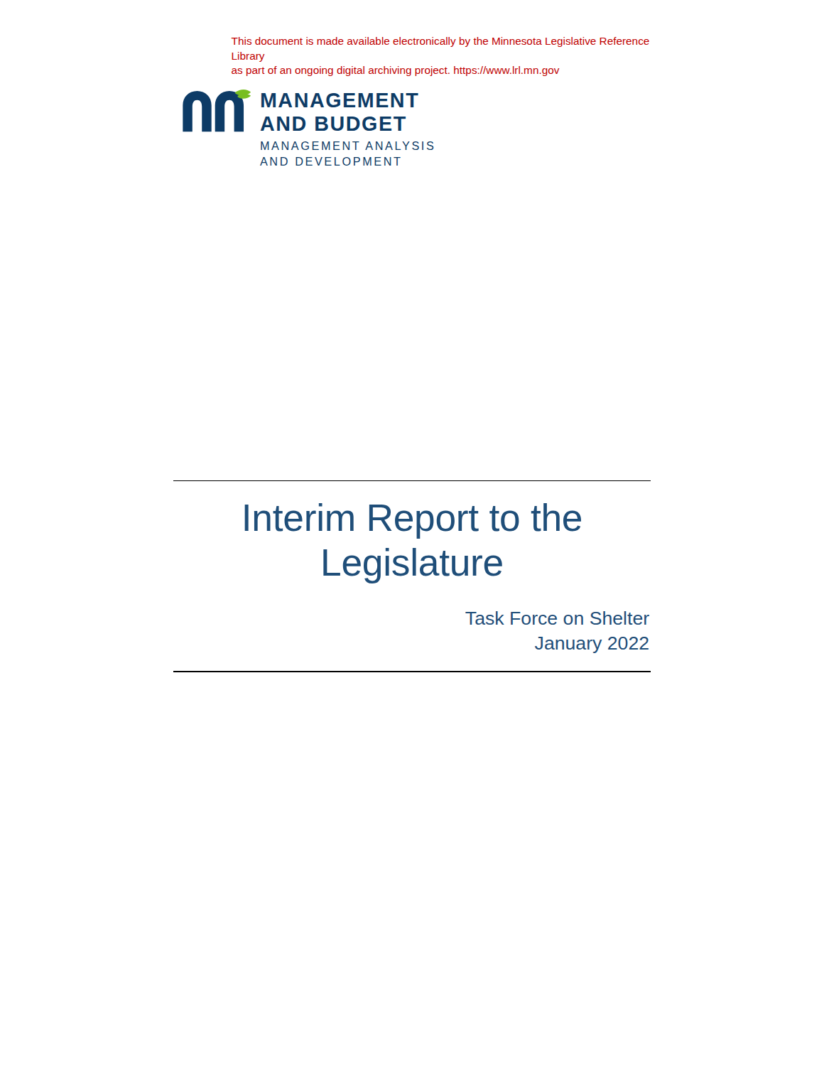This document is made available electronically by the Minnesota Legislative Reference Library
as part of an ongoing digital archiving project. https://www.lrl.mn.gov
MANAGEMENT
AND BUDGET
MANAGEMENT ANALYSIS
AND DEVELOPMENT
Interim Report to the Legislature
Task Force on Shelter
January 2022